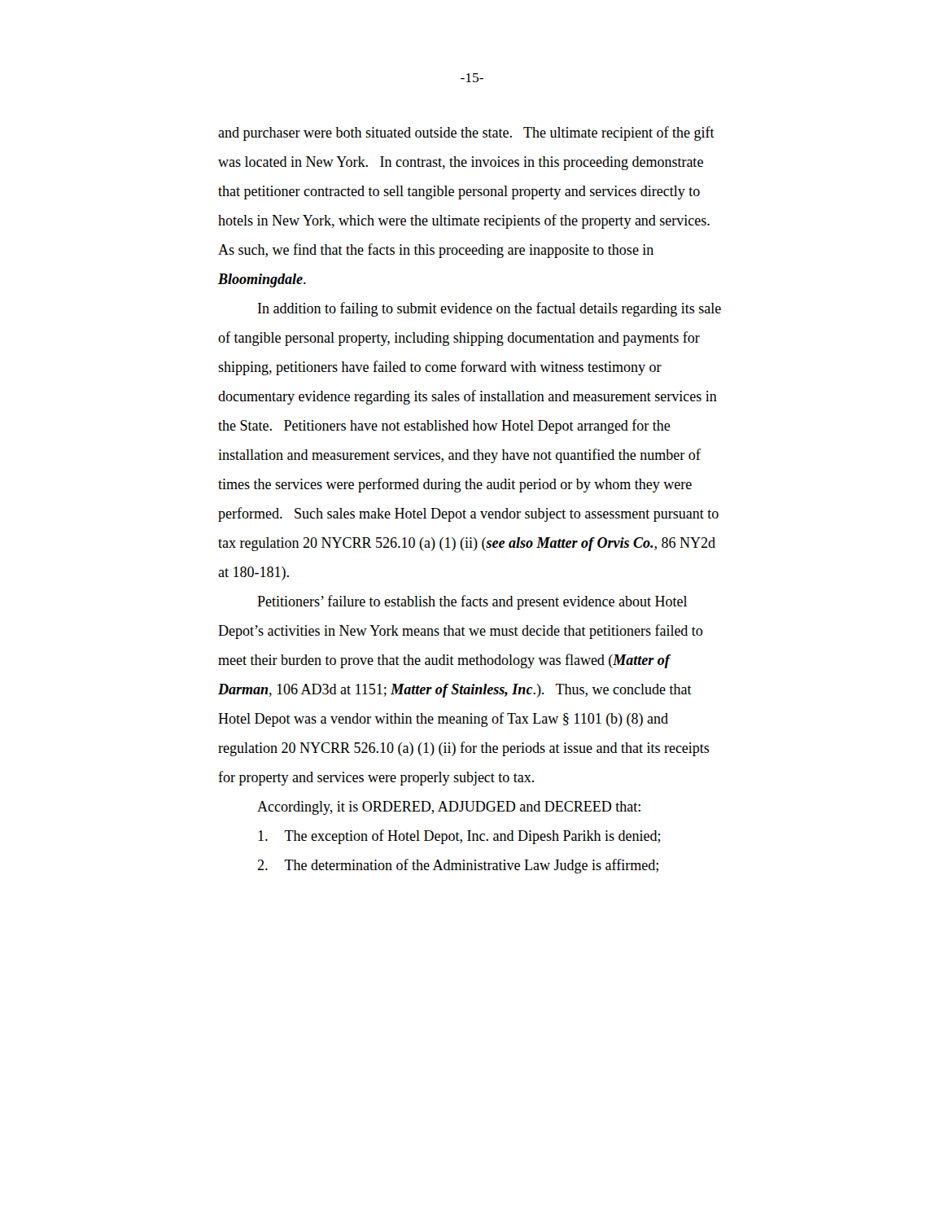-15-
and purchaser were both situated outside the state. The ultimate recipient of the gift was located in New York. In contrast, the invoices in this proceeding demonstrate that petitioner contracted to sell tangible personal property and services directly to hotels in New York, which were the ultimate recipients of the property and services. As such, we find that the facts in this proceeding are inapposite to those in Bloomingdale.
In addition to failing to submit evidence on the factual details regarding its sale of tangible personal property, including shipping documentation and payments for shipping, petitioners have failed to come forward with witness testimony or documentary evidence regarding its sales of installation and measurement services in the State. Petitioners have not established how Hotel Depot arranged for the installation and measurement services, and they have not quantified the number of times the services were performed during the audit period or by whom they were performed. Such sales make Hotel Depot a vendor subject to assessment pursuant to tax regulation 20 NYCRR 526.10 (a) (1) (ii) (see also Matter of Orvis Co., 86 NY2d at 180-181).
Petitioners’ failure to establish the facts and present evidence about Hotel Depot’s activities in New York means that we must decide that petitioners failed to meet their burden to prove that the audit methodology was flawed (Matter of Darman, 106 AD3d at 1151; Matter of Stainless, Inc.). Thus, we conclude that Hotel Depot was a vendor within the meaning of Tax Law § 1101 (b) (8) and regulation 20 NYCRR 526.10 (a) (1) (ii) for the periods at issue and that its receipts for property and services were properly subject to tax.
Accordingly, it is ORDERED, ADJUDGED and DECREED that:
The exception of Hotel Depot, Inc. and Dipesh Parikh is denied;
The determination of the Administrative Law Judge is affirmed;